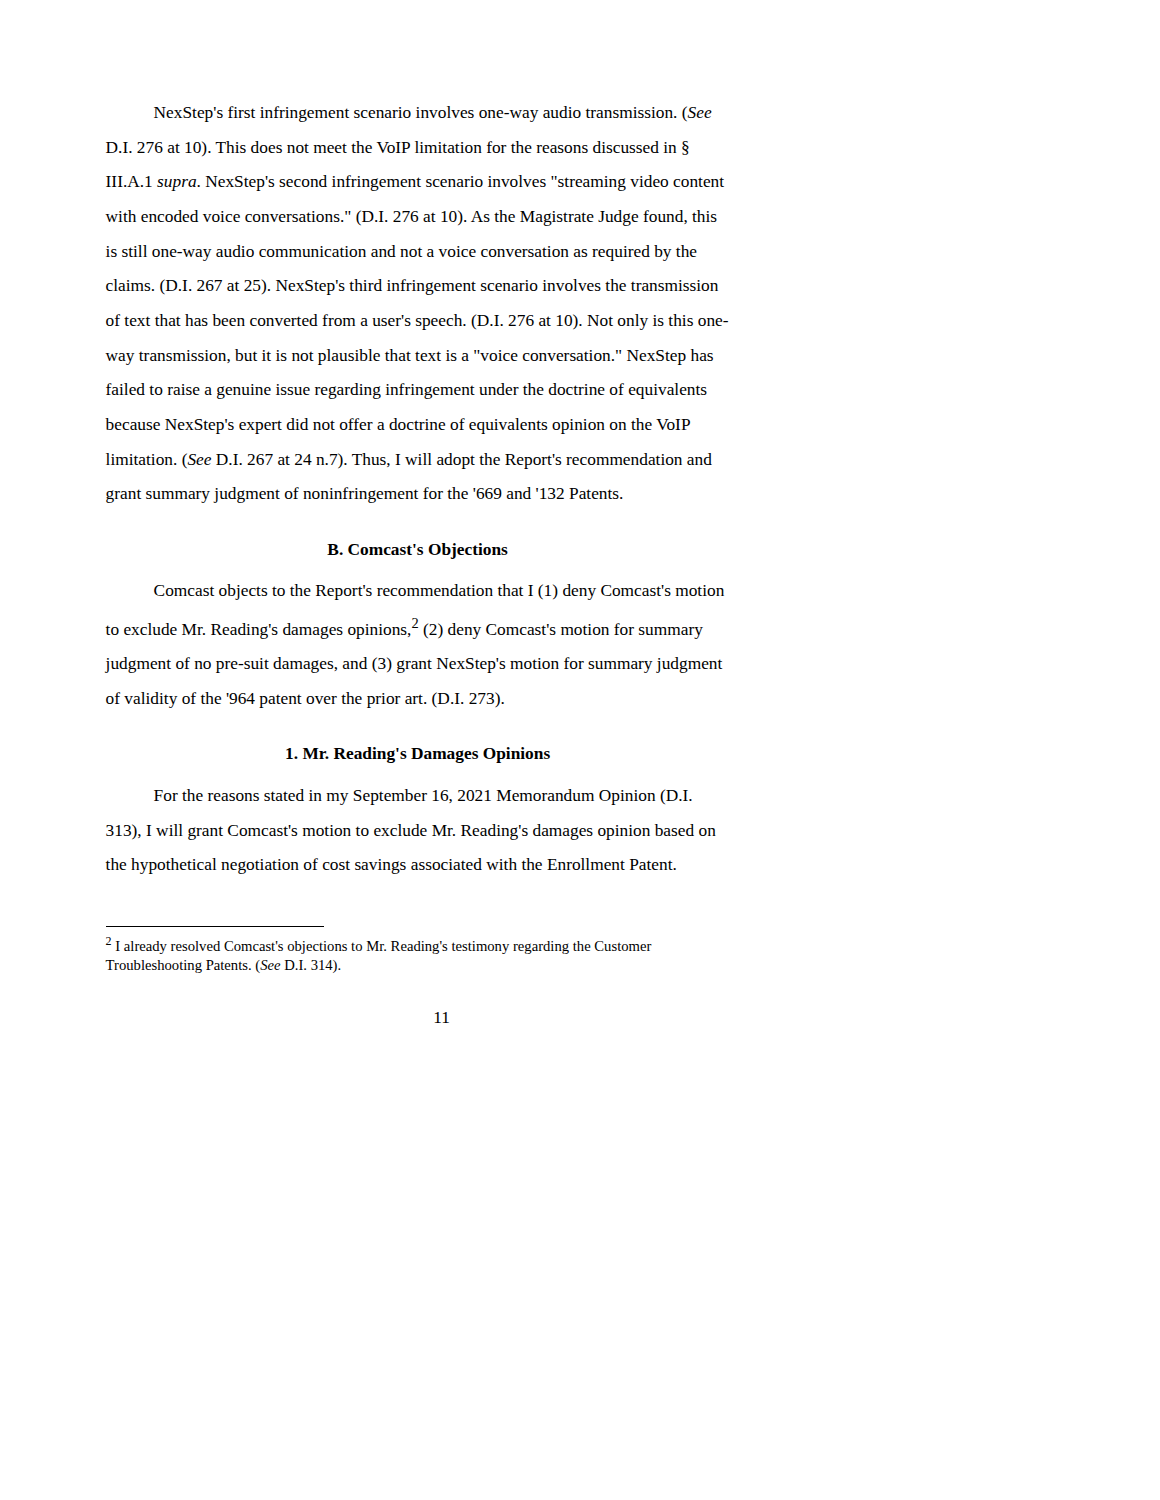NexStep's first infringement scenario involves one-way audio transmission. (See D.I. 276 at 10). This does not meet the VoIP limitation for the reasons discussed in § III.A.1 supra. NexStep's second infringement scenario involves "streaming video content with encoded voice conversations." (D.I. 276 at 10). As the Magistrate Judge found, this is still one-way audio communication and not a voice conversation as required by the claims. (D.I. 267 at 25). NexStep's third infringement scenario involves the transmission of text that has been converted from a user's speech. (D.I. 276 at 10). Not only is this one-way transmission, but it is not plausible that text is a "voice conversation." NexStep has failed to raise a genuine issue regarding infringement under the doctrine of equivalents because NexStep's expert did not offer a doctrine of equivalents opinion on the VoIP limitation. (See D.I. 267 at 24 n.7). Thus, I will adopt the Report's recommendation and grant summary judgment of noninfringement for the '669 and '132 Patents.
B. Comcast's Objections
Comcast objects to the Report's recommendation that I (1) deny Comcast's motion to exclude Mr. Reading's damages opinions,2 (2) deny Comcast's motion for summary judgment of no pre-suit damages, and (3) grant NexStep's motion for summary judgment of validity of the '964 patent over the prior art. (D.I. 273).
1. Mr. Reading's Damages Opinions
For the reasons stated in my September 16, 2021 Memorandum Opinion (D.I. 313), I will grant Comcast's motion to exclude Mr. Reading's damages opinion based on the hypothetical negotiation of cost savings associated with the Enrollment Patent.
2 I already resolved Comcast's objections to Mr. Reading's testimony regarding the Customer Troubleshooting Patents. (See D.I. 314).
11